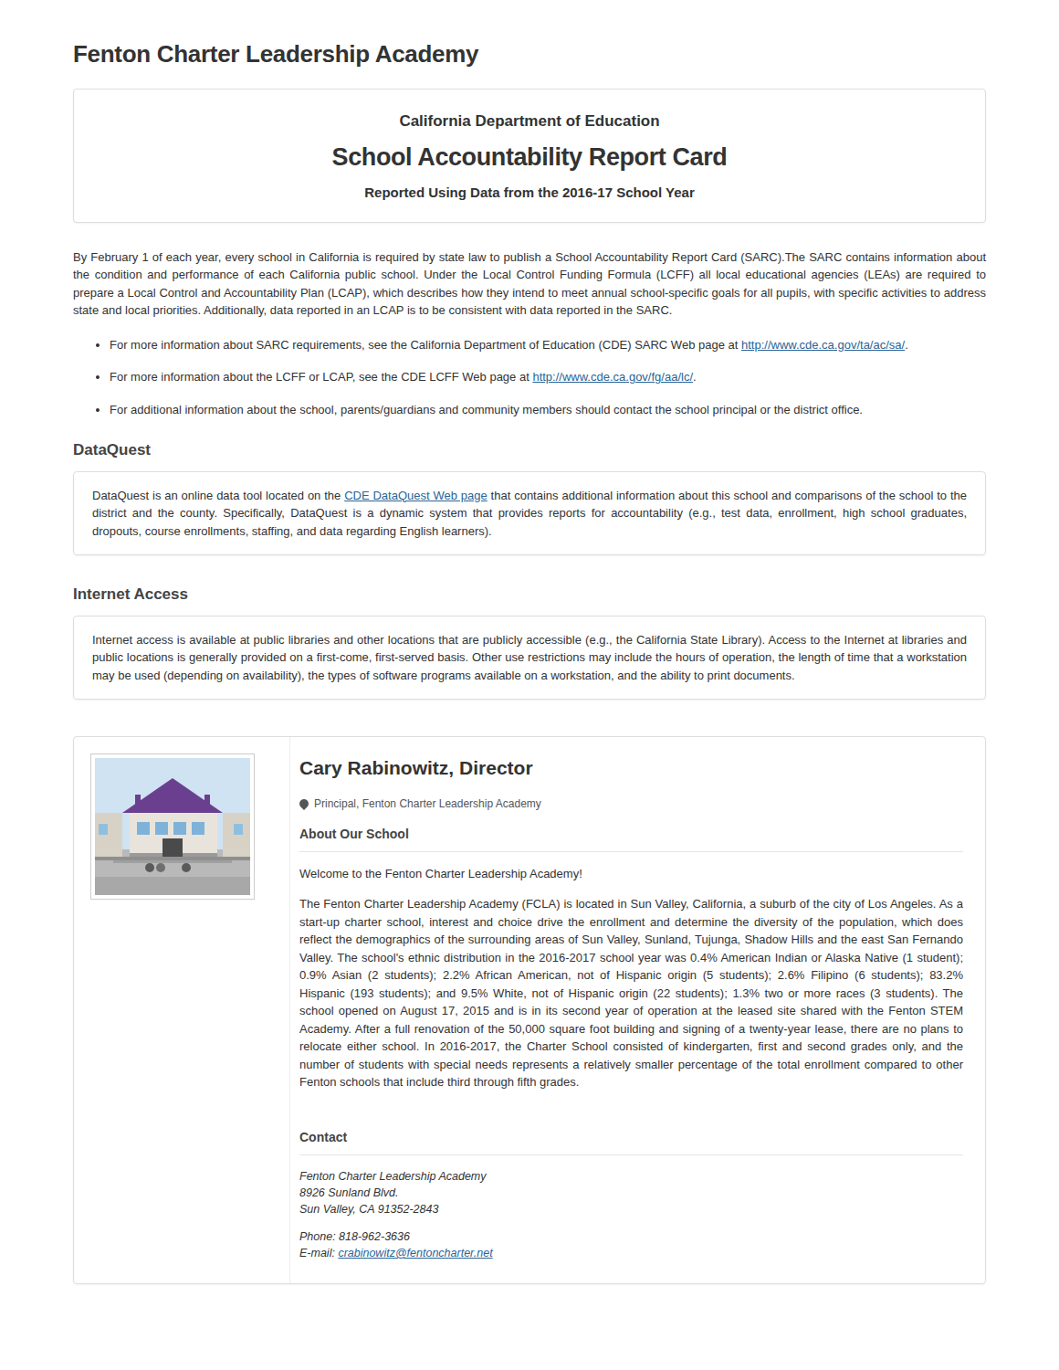Fenton Charter Leadership Academy
California Department of Education
School Accountability Report Card
Reported Using Data from the 2016-17 School Year
By February 1 of each year, every school in California is required by state law to publish a School Accountability Report Card (SARC).The SARC contains information about the condition and performance of each California public school. Under the Local Control Funding Formula (LCFF) all local educational agencies (LEAs) are required to prepare a Local Control and Accountability Plan (LCAP), which describes how they intend to meet annual school-specific goals for all pupils, with specific activities to address state and local priorities. Additionally, data reported in an LCAP is to be consistent with data reported in the SARC.
For more information about SARC requirements, see the California Department of Education (CDE) SARC Web page at http://www.cde.ca.gov/ta/ac/sa/.
For more information about the LCFF or LCAP, see the CDE LCFF Web page at http://www.cde.ca.gov/fg/aa/lc/.
For additional information about the school, parents/guardians and community members should contact the school principal or the district office.
DataQuest
DataQuest is an online data tool located on the CDE DataQuest Web page that contains additional information about this school and comparisons of the school to the district and the county. Specifically, DataQuest is a dynamic system that provides reports for accountability (e.g., test data, enrollment, high school graduates, dropouts, course enrollments, staffing, and data regarding English learners).
Internet Access
Internet access is available at public libraries and other locations that are publicly accessible (e.g., the California State Library). Access to the Internet at libraries and public locations is generally provided on a first-come, first-served basis. Other use restrictions may include the hours of operation, the length of time that a workstation may be used (depending on availability), the types of software programs available on a workstation, and the ability to print documents.
Cary Rabinowitz, Director
Principal, Fenton Charter Leadership Academy
About Our School
Welcome to the Fenton Charter Leadership Academy!
The Fenton Charter Leadership Academy (FCLA) is located in Sun Valley, California, a suburb of the city of Los Angeles. As a start-up charter school, interest and choice drive the enrollment and determine the diversity of the population, which does reflect the demographics of the surrounding areas of Sun Valley, Sunland, Tujunga, Shadow Hills and the east San Fernando Valley. The school's ethnic distribution in the 2016-2017 school year was 0.4% American Indian or Alaska Native (1 student); 0.9% Asian (2 students); 2.2% African American, not of Hispanic origin (5 students); 2.6% Filipino (6 students); 83.2% Hispanic (193 students); and 9.5% White, not of Hispanic origin (22 students); 1.3% two or more races (3 students). The school opened on August 17, 2015 and is in its second year of operation at the leased site shared with the Fenton STEM Academy. After a full renovation of the 50,000 square foot building and signing of a twenty-year lease, there are no plans to relocate either school. In 2016-2017, the Charter School consisted of kindergarten, first and second grades only, and the number of students with special needs represents a relatively smaller percentage of the total enrollment compared to other Fenton schools that include third through fifth grades.
Contact
Fenton Charter Leadership Academy
8926 Sunland Blvd.
Sun Valley, CA 91352-2843
Phone: 818-962-3636
E-mail: crabinowitz@fentoncharter.net